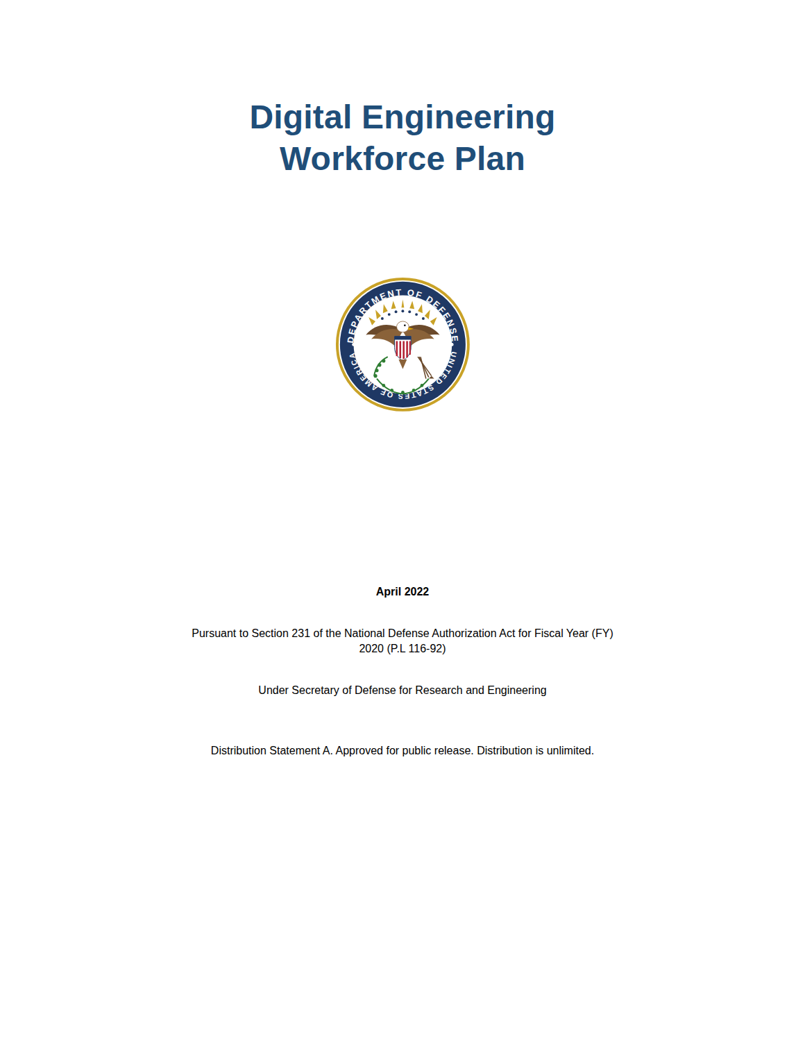Digital Engineering
Workforce Plan
DEPARTMENT OF DEFENSE UNITED STATES OF AMERICA
April 2022
Pursuant to Section 231 of the National Defense Authorization Act for Fiscal Year (FY)
2020 (P.L 116-92)
Under Secretary of Defense for Research and Engineering
Distribution Statement A. Approved for public release. Distribution is unlimited.